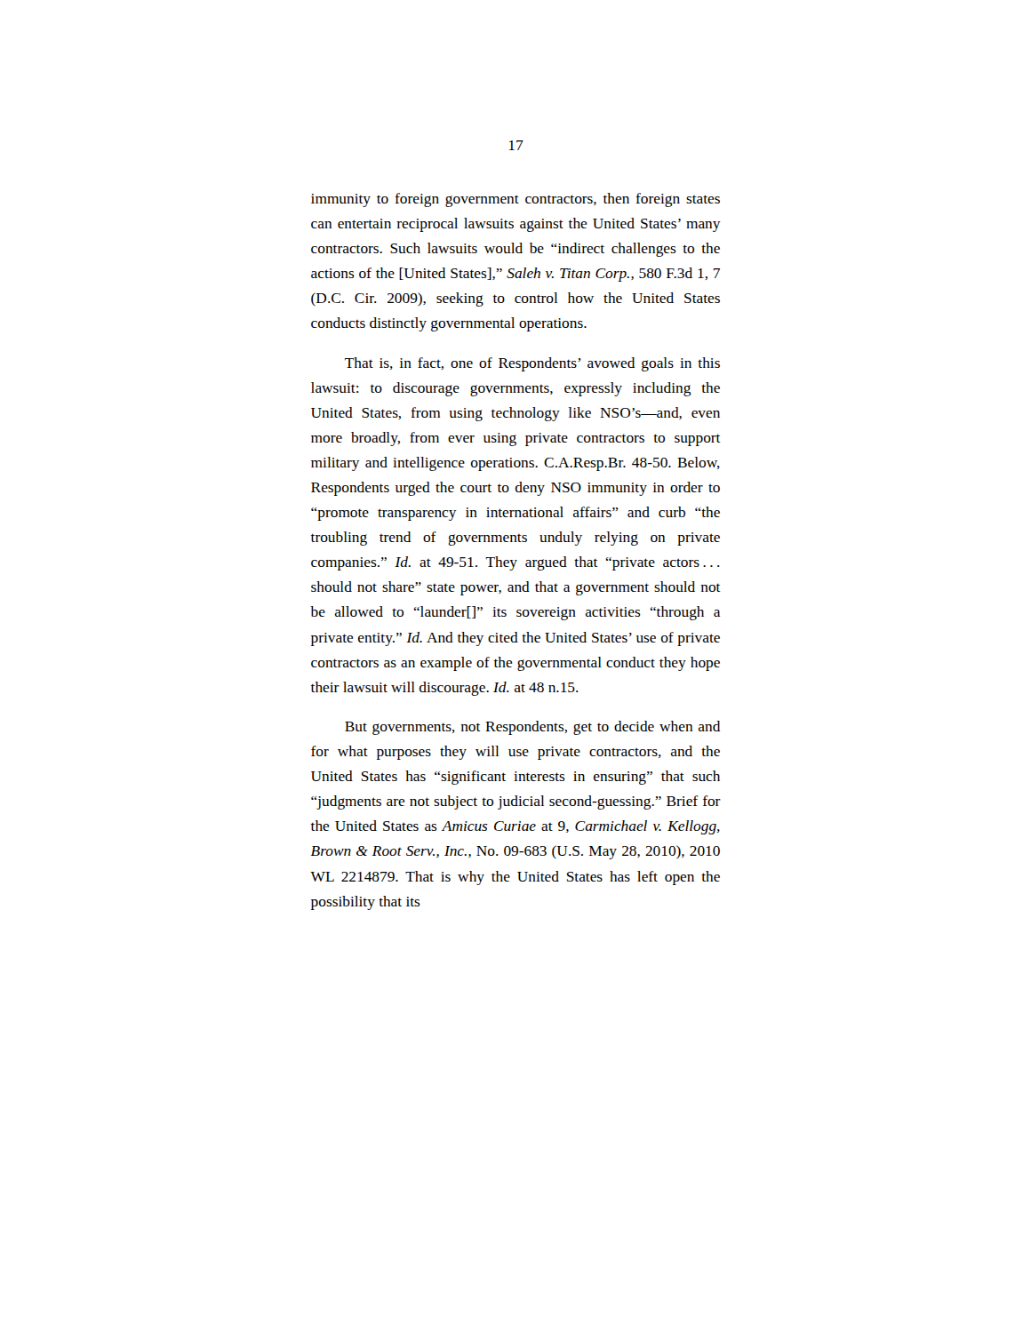17
immunity to foreign government contractors, then foreign states can entertain reciprocal lawsuits against the United States’ many contractors. Such lawsuits would be “indirect challenges to the actions of the [United States],” Saleh v. Titan Corp., 580 F.3d 1, 7 (D.C. Cir. 2009), seeking to control how the United States conducts distinctly governmental operations.
That is, in fact, one of Respondents’ avowed goals in this lawsuit: to discourage governments, expressly including the United States, from using technology like NSO’s—and, even more broadly, from ever using private contractors to support military and intelligence operations. C.A.Resp.Br. 48-50. Below, Respondents urged the court to deny NSO immunity in order to “promote transparency in international affairs” and curb “the troubling trend of governments unduly relying on private companies.” Id. at 49-51. They argued that “private actors . . . should not share” state power, and that a government should not be allowed to “launder[]” its sovereign activities “through a private entity.” Id. And they cited the United States’ use of private contractors as an example of the governmental conduct they hope their lawsuit will discourage. Id. at 48 n.15.
But governments, not Respondents, get to decide when and for what purposes they will use private contractors, and the United States has “significant interests in ensuring” that such “judgments are not subject to judicial second-guessing.” Brief for the United States as Amicus Curiae at 9, Carmichael v. Kellogg, Brown & Root Serv., Inc., No. 09-683 (U.S. May 28, 2010), 2010 WL 2214879. That is why the United States has left open the possibility that its